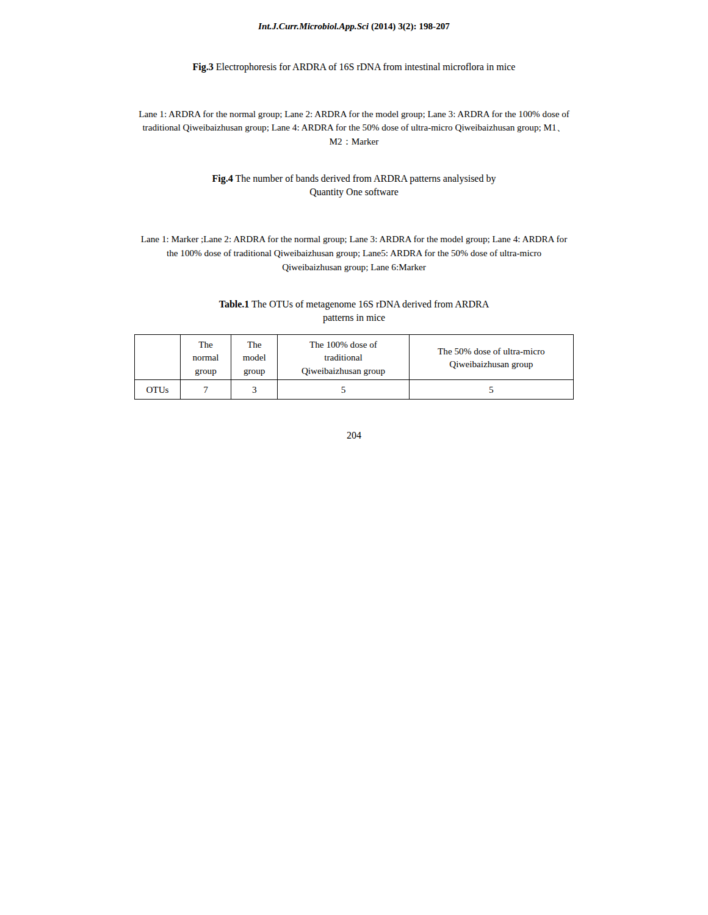Int.J.Curr.Microbiol.App.Sci (2014) 3(2): 198-207
Fig.3 Electrophoresis for ARDRA of 16S rDNA from intestinal microflora in mice
Lane 1: ARDRA for the normal group; Lane 2: ARDRA for the model group; Lane 3: ARDRA for the 100% dose of traditional Qiweibaizhusan group; Lane 4: ARDRA for the 50% dose of ultra-micro Qiweibaizhusan group; M1、M2：Marker
Fig.4 The number of bands derived from ARDRA patterns analysised by
Quantity One software
Lane 1: Marker ;Lane 2: ARDRA for the normal group; Lane 3: ARDRA for the model group; Lane 4: ARDRA for the 100% dose of traditional Qiweibaizhusan group; Lane5: ARDRA for the 50% dose of ultra-micro Qiweibaizhusan group; Lane 6:Marker
Table.1 The OTUs of metagenome 16S rDNA derived from ARDRA
patterns in mice
| | The normal group | The model group | The 100% dose of traditional Qiweibaizhusan group | The 50% dose of ultra-micro Qiweibaizhusan group |
| --- | --- | --- | --- | --- |
| OTUs | 7 | 3 | 5 | 5 |
204